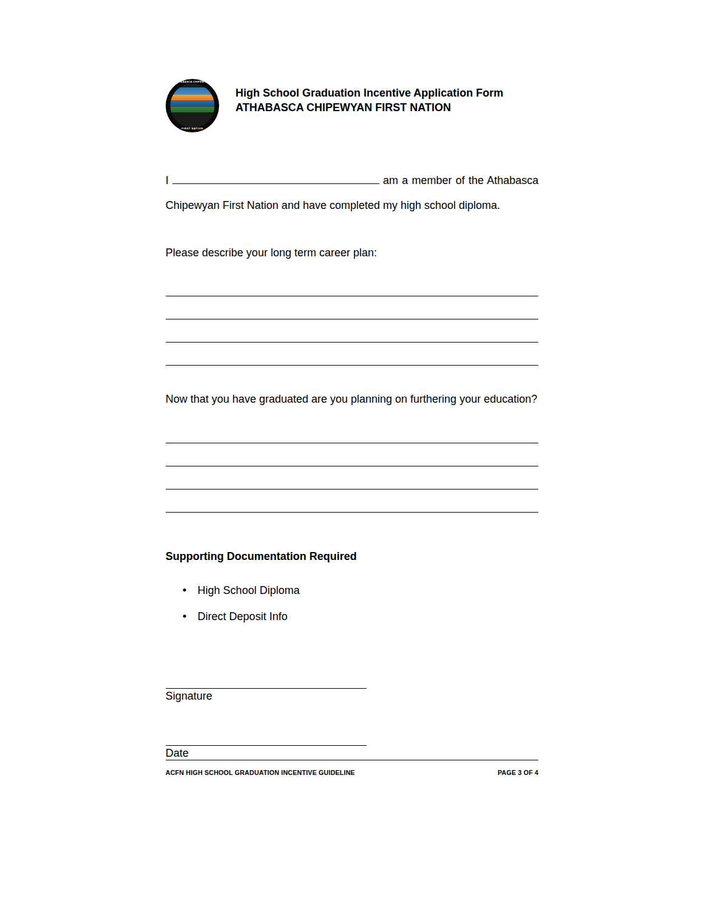High School Graduation Incentive Application Form
ATHABASCA CHIPEWYAN FIRST NATION
I am a member of the Athabasca Chipewyan First Nation and have completed my high school diploma.
Please describe your long term career plan:
Now that you have graduated are you planning on furthering your education?
Supporting Documentation Required
High School Diploma
Direct Deposit Info
Signature
Date
ACFN HIGH SCHOOL GRADUATION INCENTIVE GUIDELINE PAGE 3 OF 4